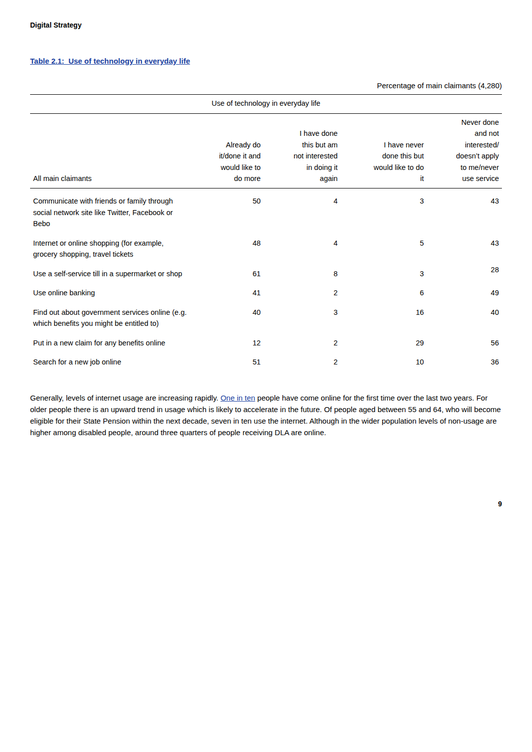Digital Strategy
Table 2.1: Use of technology in everyday life
Percentage of main claimants (4,280)
Use of technology in everyday life
| All main claimants | Already do it/done it and would like to do more | I have done this but am not interested in doing it again | I have never done this but would like to do it | Never done and not interested/ doesn’t apply to me/never use service |
| --- | --- | --- | --- | --- |
| Communicate with friends or family through social network site like Twitter, Facebook or Bebo | 50 | 4 | 3 | 43 |
| Internet or online shopping (for example, grocery shopping, travel tickets | 48 | 4 | 5 | 43 |
| Use a self-service till in a supermarket or shop | 61 | 8 | 3 | 28 |
| Use online banking | 41 | 2 | 6 | 49 |
| Find out about government services online (e.g. which benefits you might be entitled to) | 40 | 3 | 16 | 40 |
| Put in a new claim for any benefits online | 12 | 2 | 29 | 56 |
| Search for a new job online | 51 | 2 | 10 | 36 |
Generally, levels of internet usage are increasing rapidly. One in ten people have come online for the first time over the last two years. For older people there is an upward trend in usage which is likely to accelerate in the future. Of people aged between 55 and 64, who will become eligible for their State Pension within the next decade, seven in ten use the internet. Although in the wider population levels of non-usage are higher among disabled people, around three quarters of people receiving DLA are online.
9